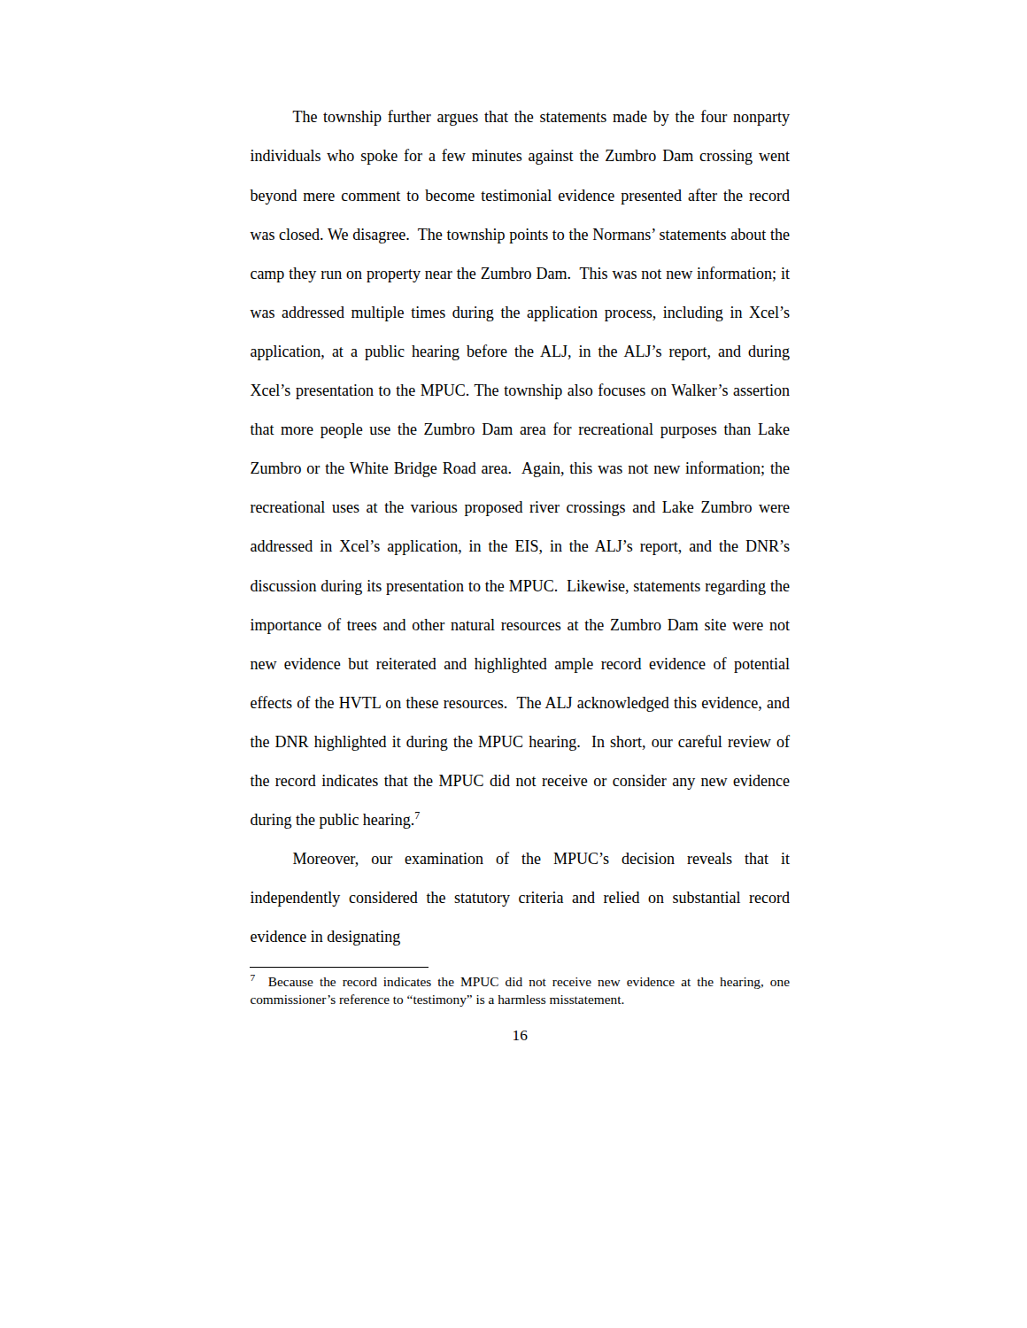The township further argues that the statements made by the four nonparty individuals who spoke for a few minutes against the Zumbro Dam crossing went beyond mere comment to become testimonial evidence presented after the record was closed. We disagree. The township points to the Normans’ statements about the camp they run on property near the Zumbro Dam. This was not new information; it was addressed multiple times during the application process, including in Xcel’s application, at a public hearing before the ALJ, in the ALJ’s report, and during Xcel’s presentation to the MPUC. The township also focuses on Walker’s assertion that more people use the Zumbro Dam area for recreational purposes than Lake Zumbro or the White Bridge Road area. Again, this was not new information; the recreational uses at the various proposed river crossings and Lake Zumbro were addressed in Xcel’s application, in the EIS, in the ALJ’s report, and the DNR’s discussion during its presentation to the MPUC. Likewise, statements regarding the importance of trees and other natural resources at the Zumbro Dam site were not new evidence but reiterated and highlighted ample record evidence of potential effects of the HVTL on these resources. The ALJ acknowledged this evidence, and the DNR highlighted it during the MPUC hearing. In short, our careful review of the record indicates that the MPUC did not receive or consider any new evidence during the public hearing.7
Moreover, our examination of the MPUC’s decision reveals that it independently considered the statutory criteria and relied on substantial record evidence in designating
7 Because the record indicates the MPUC did not receive new evidence at the hearing, one commissioner’s reference to “testimony” is a harmless misstatement.
16